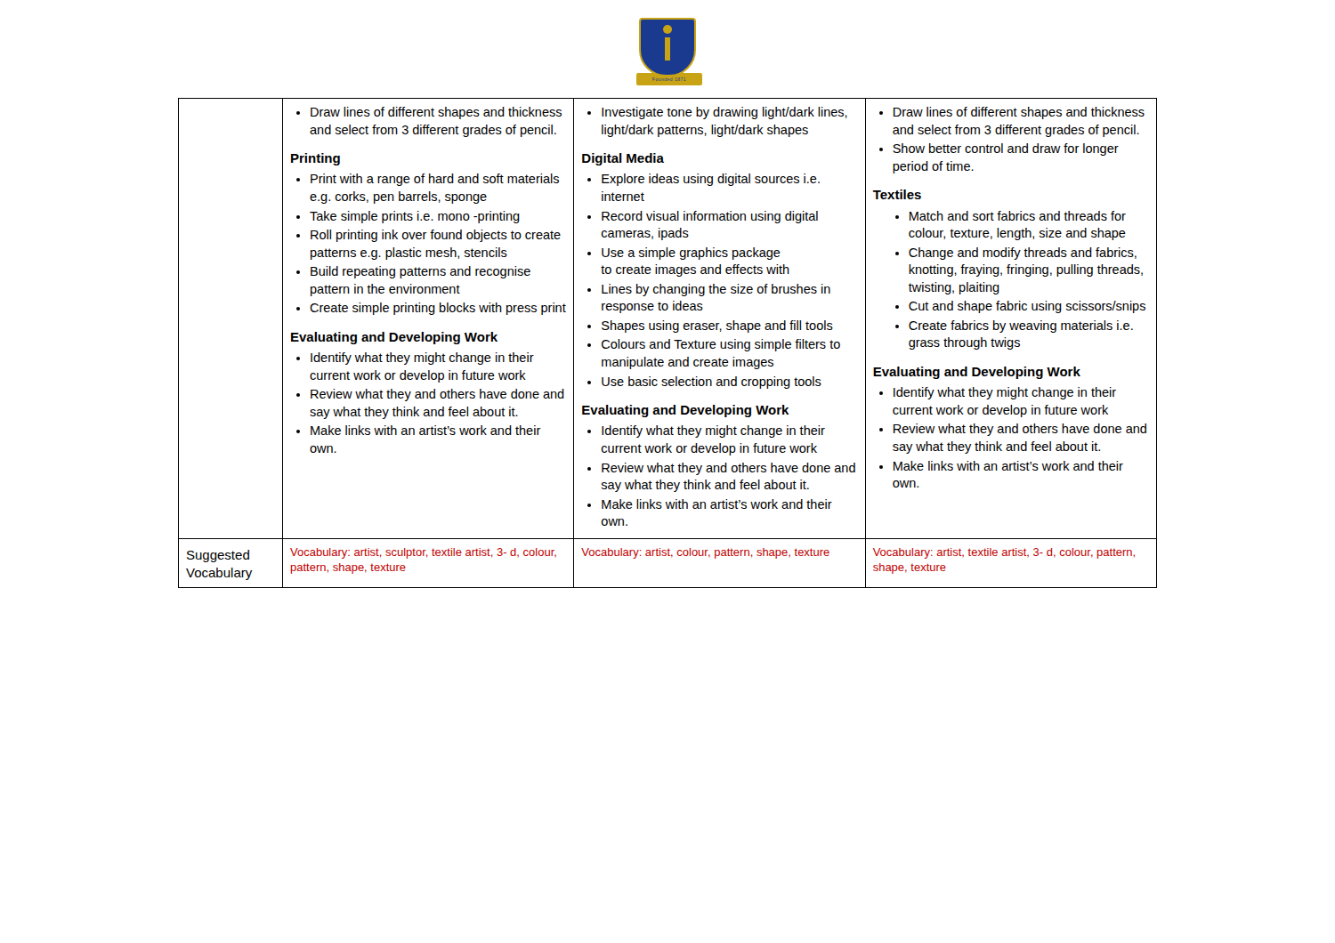Founded 1871
| | Draw lines of different shapes and thickness and select from 3 different grades of pencil. Printing Print with a range of hard and soft materials e.g. corks, pen barrels, sponge Take simple prints i.e. mono -printing Roll printing ink over found objects to create patterns e.g. plastic mesh, stencils Build repeating patterns and recognise pattern in the environment Create simple printing blocks with press print Evaluating and Developing Work Identify what they might change in their current work or develop in future work Review what they and others have done and say what they think and feel about it. Make links with an artist’s work and their own. | Investigate tone by drawing light/dark lines, light/dark patterns, light/dark shapes Digital Media Explore ideas using digital sources i.e. internet Record visual information using digital cameras, ipads Use a simple graphics package to create images and effects with Lines by changing the size of brushes in response to ideas Shapes using eraser, shape and fill tools Colours and Texture using simple filters to manipulate and create images Use basic selection and cropping tools Evaluating and Developing Work Identify what they might change in their current work or develop in future work Review what they and others have done and say what they think and feel about it. Make links with an artist’s work and their own. | Draw lines of different shapes and thickness and select from 3 different grades of pencil. Show better control and draw for longer period of time. Textiles Match and sort fabrics and threads for colour, texture, length, size and shape Change and modify threads and fabrics, knotting, fraying, fringing, pulling threads, twisting, plaiting Cut and shape fabric using scissors/snips Create fabrics by weaving materials i.e. grass through twigs Evaluating and Developing Work Identify what they might change in their current work or develop in future work Review what they and others have done and say what they think and feel about it. Make links with an artist’s work and their own. |
| Suggested Vocabulary | Vocabulary: artist, sculptor, textile artist, 3- d, colour, pattern, shape, texture | Vocabulary: artist, colour, pattern, shape, texture | Vocabulary: artist, textile artist, 3- d, colour, pattern, shape, texture |